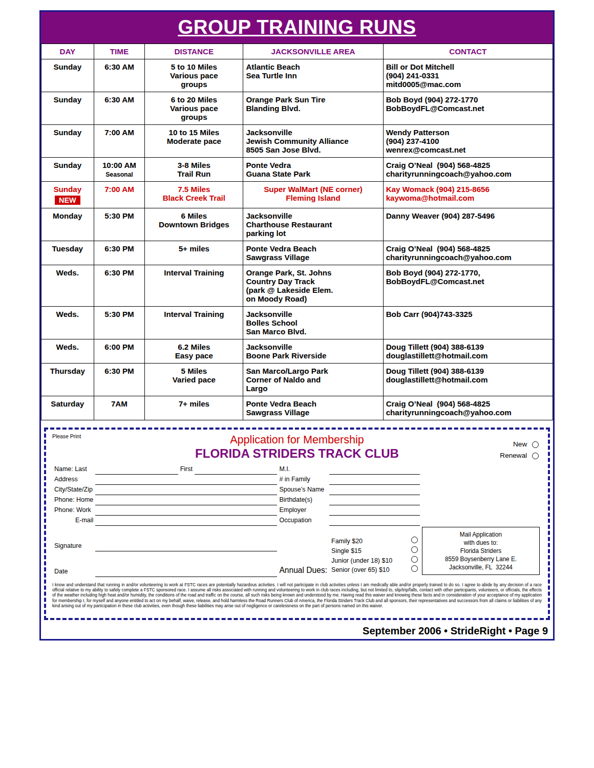GROUP TRAINING RUNS
| DAY | TIME | DISTANCE | JACKSONVILLE AREA | CONTACT |
| --- | --- | --- | --- | --- |
| Sunday | 6:30 AM | 5 to 10 Miles Various pace groups | Atlantic Beach Sea Turtle Inn | Bill or Dot Mitchell (904) 241-0331 mitd0005@mac.com |
| Sunday | 6:30 AM | 6 to 20 Miles Various pace groups | Orange Park Sun Tire Blanding Blvd. | Bob Boyd (904) 272-1770 BobBoydFL@Comcast.net |
| Sunday | 7:00 AM | 10 to 15 Miles Moderate pace | Jacksonville Jewish Community Alliance 8505 San Jose Blvd. | Wendy Patterson (904) 237-4100 wenrex@comcast.net |
| Sunday | 10:00 AM Seasonal | 3-8 Miles Trail Run | Ponte Vedra Guana State Park | Craig O’Neal (904) 568-4825 charityrunningcoach@yahoo.com |
| Sunday NEW | 7:00 AM | 7.5 Miles Black Creek Trail | Super WalMart (NE corner) Fleming Island | Kay Womack (904) 215-8656 kaywoma@hotmail.com |
| Monday | 5:30 PM | 6 Miles Downtown Bridges | Jacksonville Charthouse Restaurant parking lot | Danny Weaver (904) 287-5496 |
| Tuesday | 6:30 PM | 5+ miles | Ponte Vedra Beach Sawgrass Village | Craig O’Neal (904) 568-4825 charityrunningcoach@yahoo.com |
| Weds. | 6:30 PM | Interval Training | Orange Park, St. Johns Country Day Track (park @ Lakeside Elem. on Moody Road) | Bob Boyd (904) 272-1770, BobBoydFL@Comcast.net |
| Weds. | 5:30 PM | Interval Training | Jacksonville Bolles School San Marco Blvd. | Bob Carr (904)743-3325 |
| Weds. | 6:00 PM | 6.2 Miles Easy pace | Jacksonville Boone Park Riverside | Doug Tillett (904) 388-6139 douglastillett@hotmail.com |
| Thursday | 6:30 PM | 5 Miles Varied pace | San Marco/Largo Park Corner of Naldo and Largo | Doug Tillett (904) 388-6139 douglastillett@hotmail.com |
| Saturday | 7AM | 7+ miles | Ponte Vedra Beach Sawgrass Village | Craig O’Neal (904) 568-4825 charityrunningcoach@yahoo.com |
Please Print
New
Renewal
Application for Membership
FLORIDA STRIDERS TRACK CLUB
| Name: Last | | First | | M.I. | | |
| Address | | # in Family | |
| City/State/Zip | | Spouse’s Name | |
| Phone: Home | | Birthdate(s) | |
| Phone: Work | | Employer | |
| E-mail | | Occupation | |
| Signature | | Annual Dues: | Family $20 Single $15 Junior (under 18) $10 Senior (over 65) $10 | Mail Application with dues to: Florida Striders 8559 Boysenberry Lane E. Jacksonville, FL 32244 |
| Date | |
I know and understand that running in and/or volunteering to work at FSTC races are potentially hazardous activities. I will not participate in club activities unless I am medically able and/or properly trained to do so. I agree to abide by any decision of a race official relative to my ability to safely complete a FSTC sponsored race. I assume all risks associated with running and volunteering to work in club races including, but not limited to, slip/trip/falls, contact with other participants, volunteers, or officials, the effects of the weather including high heat and/or humidity, the conditions of the road and traffic on the course, all such risks being known and understood by me. Having read this waiver and knowing these facts and in consideration of your acceptance of my application for membership I, for myself and anyone entitled to act on my behalf, waive, release, and hold harmless the Road Runners Club of America, the Florida Striders Track Club and all sponsors, their representatives and successors from all claims or liabilities of any kind arising out of my participation in these club activities, even though these liabilities may arise out of negligence or carelessness on the part of persons named on this waiver.
September 2006 • StrideRight • Page 9